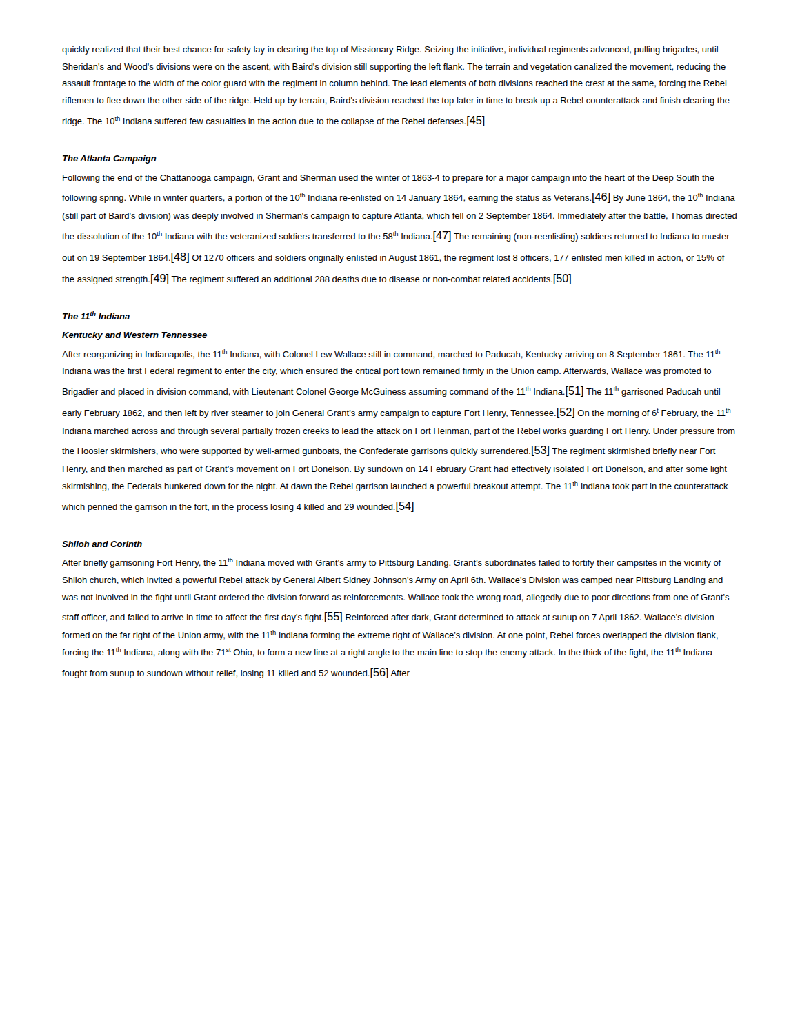quickly realized that their best chance for safety lay in clearing the top of Missionary Ridge. Seizing the initiative, individual regiments advanced, pulling brigades, until Sheridan's and Wood's divisions were on the ascent, with Baird's division still supporting the left flank. The terrain and vegetation canalized the movement, reducing the assault frontage to the width of the color guard with the regiment in column behind. The lead elements of both divisions reached the crest at the same, forcing the Rebel riflemen to flee down the other side of the ridge. Held up by terrain, Baird's division reached the top later in time to break up a Rebel counterattack and finish clearing the ridge. The 10th Indiana suffered few casualties in the action due to the collapse of the Rebel defenses.[45]
The Atlanta Campaign
Following the end of the Chattanooga campaign, Grant and Sherman used the winter of 1863-4 to prepare for a major campaign into the heart of the Deep South the following spring. While in winter quarters, a portion of the 10th Indiana re-enlisted on 14 January 1864, earning the status as Veterans.[46] By June 1864, the 10th Indiana (still part of Baird's division) was deeply involved in Sherman's campaign to capture Atlanta, which fell on 2 September 1864. Immediately after the battle, Thomas directed the dissolution of the 10th Indiana with the veteranized soldiers transferred to the 58th Indiana.[47] The remaining (non-reenlisting) soldiers returned to Indiana to muster out on 19 September 1864.[48] Of 1270 officers and soldiers originally enlisted in August 1861, the regiment lost 8 officers, 177 enlisted men killed in action, or 15% of the assigned strength.[49] The regiment suffered an additional 288 deaths due to disease or non-combat related accidents.[50]
The 11th Indiana
Kentucky and Western Tennessee
After reorganizing in Indianapolis, the 11th Indiana, with Colonel Lew Wallace still in command, marched to Paducah, Kentucky arriving on 8 September 1861. The 11th Indiana was the first Federal regiment to enter the city, which ensured the critical port town remained firmly in the Union camp. Afterwards, Wallace was promoted to Brigadier and placed in division command, with Lieutenant Colonel George McGuiness assuming command of the 11th Indiana.[51] The 11th garrisoned Paducah until early February 1862, and then left by river steamer to join General Grant's army campaign to capture Fort Henry, Tennessee.[52] On the morning of 6t February, the 11th Indiana marched across and through several partially frozen creeks to lead the attack on Fort Heinman, part of the Rebel works guarding Fort Henry. Under pressure from the Hoosier skirmishers, who were supported by well-armed gunboats, the Confederate garrisons quickly surrendered.[53] The regiment skirmished briefly near Fort Henry, and then marched as part of Grant's movement on Fort Donelson. By sundown on 14 February Grant had effectively isolated Fort Donelson, and after some light skirmishing, the Federals hunkered down for the night. At dawn the Rebel garrison launched a powerful breakout attempt. The 11th Indiana took part in the counterattack which penned the garrison in the fort, in the process losing 4 killed and 29 wounded.[54]
Shiloh and Corinth
After briefly garrisoning Fort Henry, the 11th Indiana moved with Grant's army to Pittsburg Landing. Grant's subordinates failed to fortify their campsites in the vicinity of Shiloh church, which invited a powerful Rebel attack by General Albert Sidney Johnson's Army on April 6th. Wallace's Division was camped near Pittsburg Landing and was not involved in the fight until Grant ordered the division forward as reinforcements. Wallace took the wrong road, allegedly due to poor directions from one of Grant's staff officer, and failed to arrive in time to affect the first day's fight.[55] Reinforced after dark, Grant determined to attack at sunup on 7 April 1862. Wallace's division formed on the far right of the Union army, with the 11th Indiana forming the extreme right of Wallace's division. At one point, Rebel forces overlapped the division flank, forcing the 11th Indiana, along with the 71st Ohio, to form a new line at a right angle to the main line to stop the enemy attack. In the thick of the fight, the 11th Indiana fought from sunup to sundown without relief, losing 11 killed and 52 wounded.[56] After